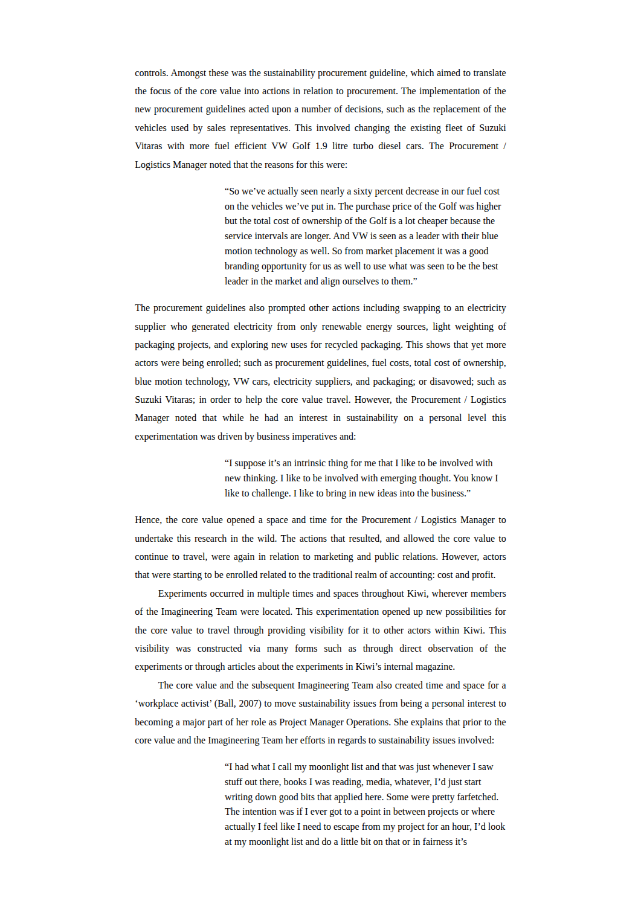controls. Amongst these was the sustainability procurement guideline, which aimed to translate the focus of the core value into actions in relation to procurement. The implementation of the new procurement guidelines acted upon a number of decisions, such as the replacement of the vehicles used by sales representatives. This involved changing the existing fleet of Suzuki Vitaras with more fuel efficient VW Golf 1.9 litre turbo diesel cars. The Procurement / Logistics Manager noted that the reasons for this were:
“So we’ve actually seen nearly a sixty percent decrease in our fuel cost on the vehicles we’ve put in. The purchase price of the Golf was higher but the total cost of ownership of the Golf is a lot cheaper because the service intervals are longer. And VW is seen as a leader with their blue motion technology as well. So from market placement it was a good branding opportunity for us as well to use what was seen to be the best leader in the market and align ourselves to them.”
The procurement guidelines also prompted other actions including swapping to an electricity supplier who generated electricity from only renewable energy sources, light weighting of packaging projects, and exploring new uses for recycled packaging. This shows that yet more actors were being enrolled; such as procurement guidelines, fuel costs, total cost of ownership, blue motion technology, VW cars, electricity suppliers, and packaging; or disavowed; such as Suzuki Vitaras; in order to help the core value travel. However, the Procurement / Logistics Manager noted that while he had an interest in sustainability on a personal level this experimentation was driven by business imperatives and:
“I suppose it’s an intrinsic thing for me that I like to be involved with new thinking. I like to be involved with emerging thought. You know I like to challenge. I like to bring in new ideas into the business.”
Hence, the core value opened a space and time for the Procurement / Logistics Manager to undertake this research in the wild. The actions that resulted, and allowed the core value to continue to travel, were again in relation to marketing and public relations. However, actors that were starting to be enrolled related to the traditional realm of accounting: cost and profit.
Experiments occurred in multiple times and spaces throughout Kiwi, wherever members of the Imagineering Team were located. This experimentation opened up new possibilities for the core value to travel through providing visibility for it to other actors within Kiwi. This visibility was constructed via many forms such as through direct observation of the experiments or through articles about the experiments in Kiwi’s internal magazine.
The core value and the subsequent Imagineering Team also created time and space for a ‘workplace activist’ (Ball, 2007) to move sustainability issues from being a personal interest to becoming a major part of her role as Project Manager Operations. She explains that prior to the core value and the Imagineering Team her efforts in regards to sustainability issues involved:
“I had what I call my moonlight list and that was just whenever I saw stuff out there, books I was reading, media, whatever, I’d just start writing down good bits that applied here. Some were pretty farfetched. The intention was if I ever got to a point in between projects or where actually I feel like I need to escape from my project for an hour, I’d look at my moonlight list and do a little bit on that or in fairness it’s